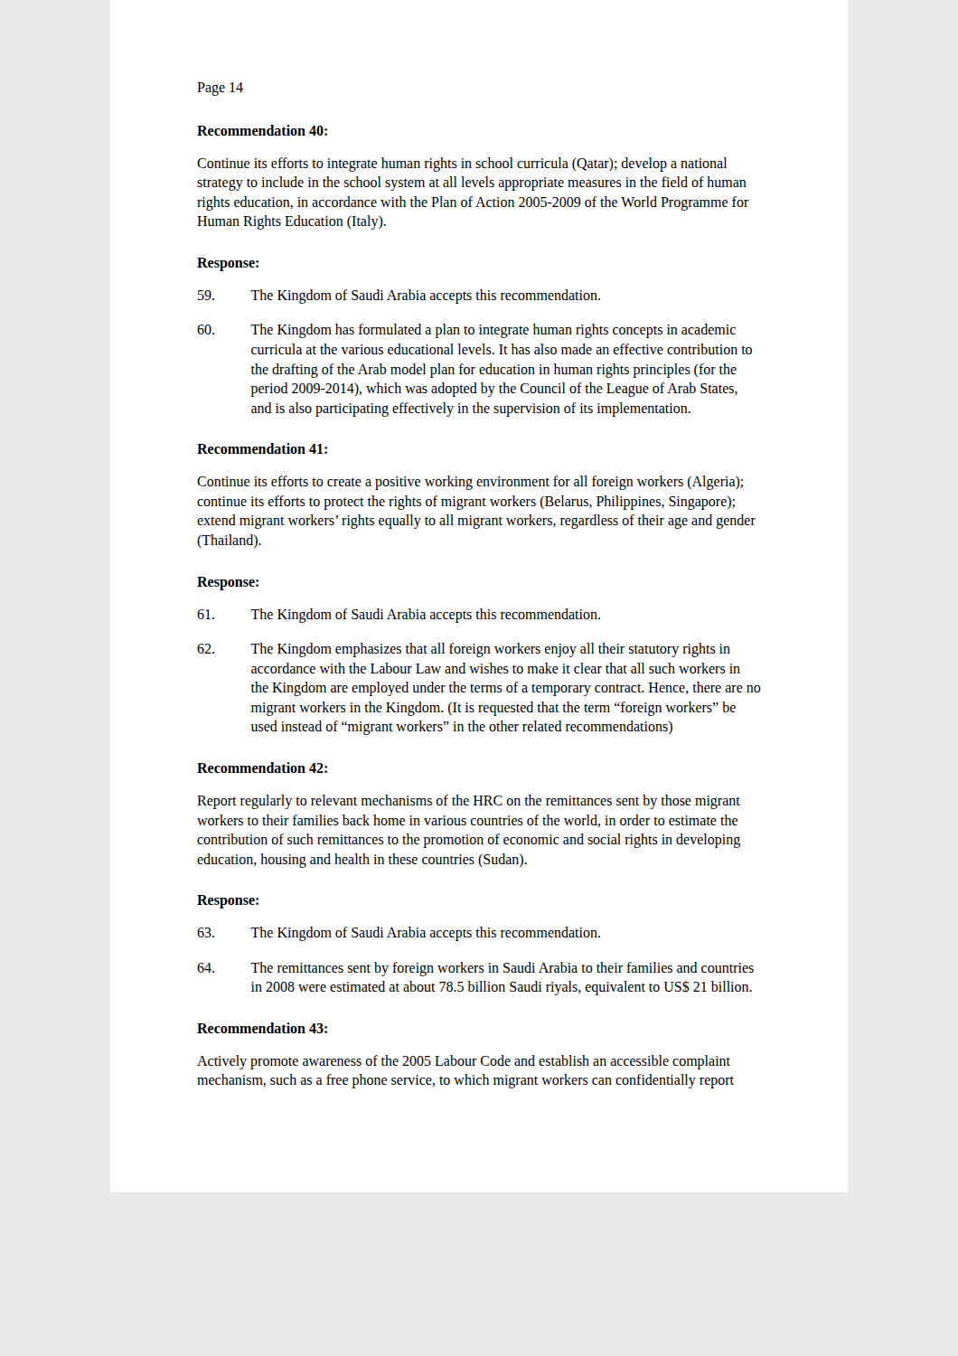Page 14
Recommendation 40:
Continue its efforts to integrate human rights in school curricula (Qatar); develop a national strategy to include in the school system at all levels appropriate measures in the field of human rights education, in accordance with the Plan of Action 2005-2009 of the World Programme for Human Rights Education (Italy).
Response:
59. The Kingdom of Saudi Arabia accepts this recommendation.
60. The Kingdom has formulated a plan to integrate human rights concepts in academic curricula at the various educational levels. It has also made an effective contribution to the drafting of the Arab model plan for education in human rights principles (for the period 2009-2014), which was adopted by the Council of the League of Arab States, and is also participating effectively in the supervision of its implementation.
Recommendation 41:
Continue its efforts to create a positive working environment for all foreign workers (Algeria); continue its efforts to protect the rights of migrant workers (Belarus, Philippines, Singapore); extend migrant workers’ rights equally to all migrant workers, regardless of their age and gender (Thailand).
Response:
61. The Kingdom of Saudi Arabia accepts this recommendation.
62. The Kingdom emphasizes that all foreign workers enjoy all their statutory rights in accordance with the Labour Law and wishes to make it clear that all such workers in the Kingdom are employed under the terms of a temporary contract. Hence, there are no migrant workers in the Kingdom. (It is requested that the term “foreign workers” be used instead of “migrant workers” in the other related recommendations)
Recommendation 42:
Report regularly to relevant mechanisms of the HRC on the remittances sent by those migrant workers to their families back home in various countries of the world, in order to estimate the contribution of such remittances to the promotion of economic and social rights in developing education, housing and health in these countries (Sudan).
Response:
63. The Kingdom of Saudi Arabia accepts this recommendation.
64. The remittances sent by foreign workers in Saudi Arabia to their families and countries in 2008 were estimated at about 78.5 billion Saudi riyals, equivalent to US$ 21 billion.
Recommendation 43:
Actively promote awareness of the 2005 Labour Code and establish an accessible complaint mechanism, such as a free phone service, to which migrant workers can confidentially report